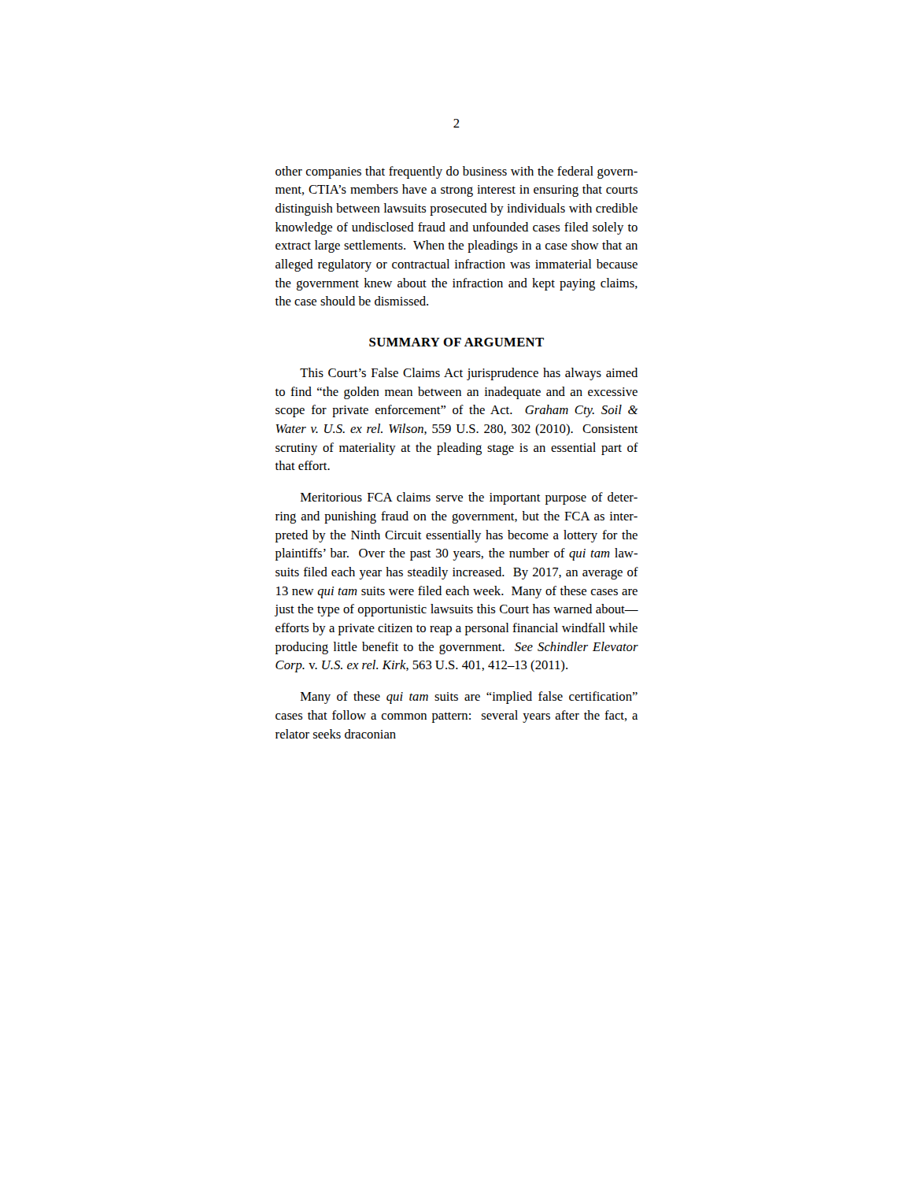2
other companies that frequently do business with the federal government, CTIA’s members have a strong interest in ensuring that courts distinguish between lawsuits prosecuted by individuals with credible knowledge of undisclosed fraud and unfounded cases filed solely to extract large settlements. When the pleadings in a case show that an alleged regulatory or contractual infraction was immaterial because the government knew about the infraction and kept paying claims, the case should be dismissed.
SUMMARY OF ARGUMENT
This Court’s False Claims Act jurisprudence has always aimed to find “the golden mean between an inadequate and an excessive scope for private enforcement” of the Act. Graham Cty. Soil & Water v. U.S. ex rel. Wilson, 559 U.S. 280, 302 (2010). Consistent scrutiny of materiality at the pleading stage is an essential part of that effort.
Meritorious FCA claims serve the important purpose of deterring and punishing fraud on the government, but the FCA as interpreted by the Ninth Circuit essentially has become a lottery for the plaintiffs’ bar. Over the past 30 years, the number of qui tam lawsuits filed each year has steadily increased. By 2017, an average of 13 new qui tam suits were filed each week. Many of these cases are just the type of opportunistic lawsuits this Court has warned about—efforts by a private citizen to reap a personal financial windfall while producing little benefit to the government. See Schindler Elevator Corp. v. U.S. ex rel. Kirk, 563 U.S. 401, 412–13 (2011).
Many of these qui tam suits are “implied false certification” cases that follow a common pattern: several years after the fact, a relator seeks draconian